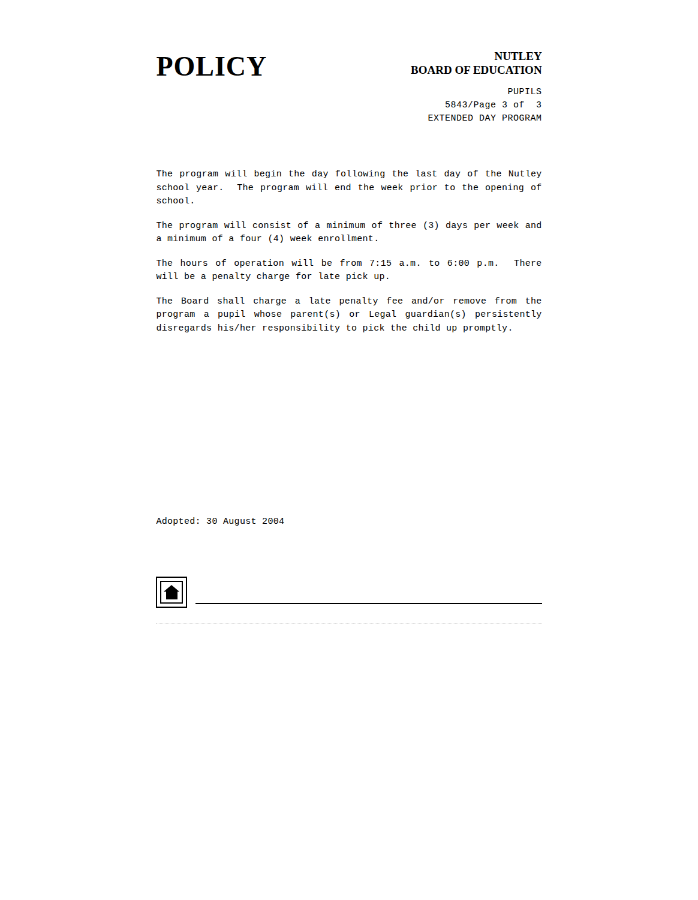POLICY
NUTLEY
BOARD OF EDUCATION
PUPILS
5843/Page 3 of 3
EXTENDED DAY PROGRAM
The program will begin the day following the last day of the Nutley school year. The program will end the week prior to the opening of school.
The program will consist of a minimum of three (3) days per week and a minimum of a four (4) week enrollment.
The hours of operation will be from 7:15 a.m. to 6:00 p.m. There will be a penalty charge for late pick up.
The Board shall charge a late penalty fee and/or remove from the program a pupil whose parent(s) or Legal guardian(s) persistently disregards his/her responsibility to pick the child up promptly.
Adopted: 30 August 2004